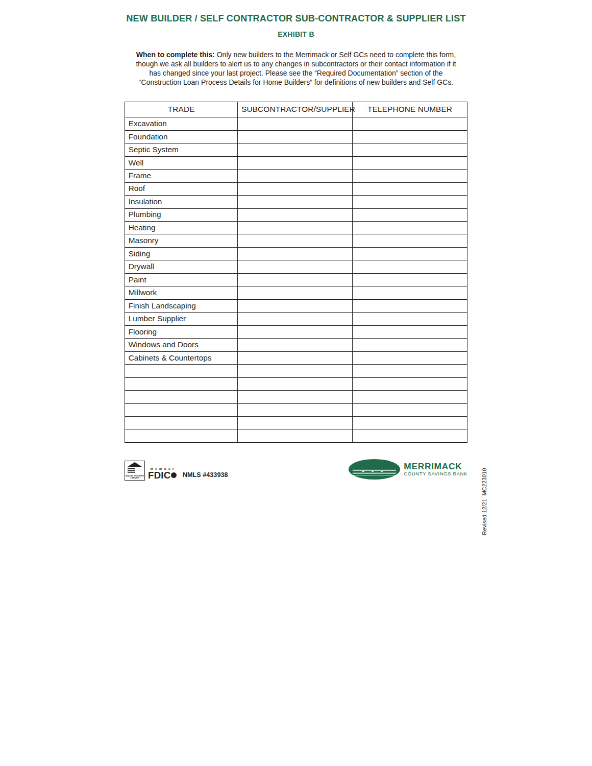New Builder / Self Contractor Sub-Contractor & Supplier List
Exhibit B
When to complete this: Only new builders to the Merrimack or Self GCs need to complete this form, though we ask all builders to alert us to any changes in subcontractors or their contact information if it has changed since your last project. Please see the “Required Documentation” section of the “Construction Loan Process Details for Home Builders” for definitions of new builders and Self GCs.
| TRADE | SUBCONTRACTOR/SUPPLIER | TELEPHONE NUMBER |
| --- | --- | --- |
| Excavation | | |
| Foundation | | |
| Septic System | | |
| Well | | |
| Frame | | |
| Roof | | |
| Insulation | | |
| Plumbing | | |
| Heating | | |
| Masonry | | |
| Siding | | |
| Drywall | | |
| Paint | | |
| Millwork | | |
| Finish Landscaping | | |
| Lumber Supplier | | |
| Flooring | | |
| Windows and Doors | | |
| Cabinets & Countertops | | |
EQUAL HOUSING
LENDER
M e m b e r
FDIC
NMLS #433938
MERRIMACK COUNTY SAVINGS BANK
Revised 12/21 MC223010